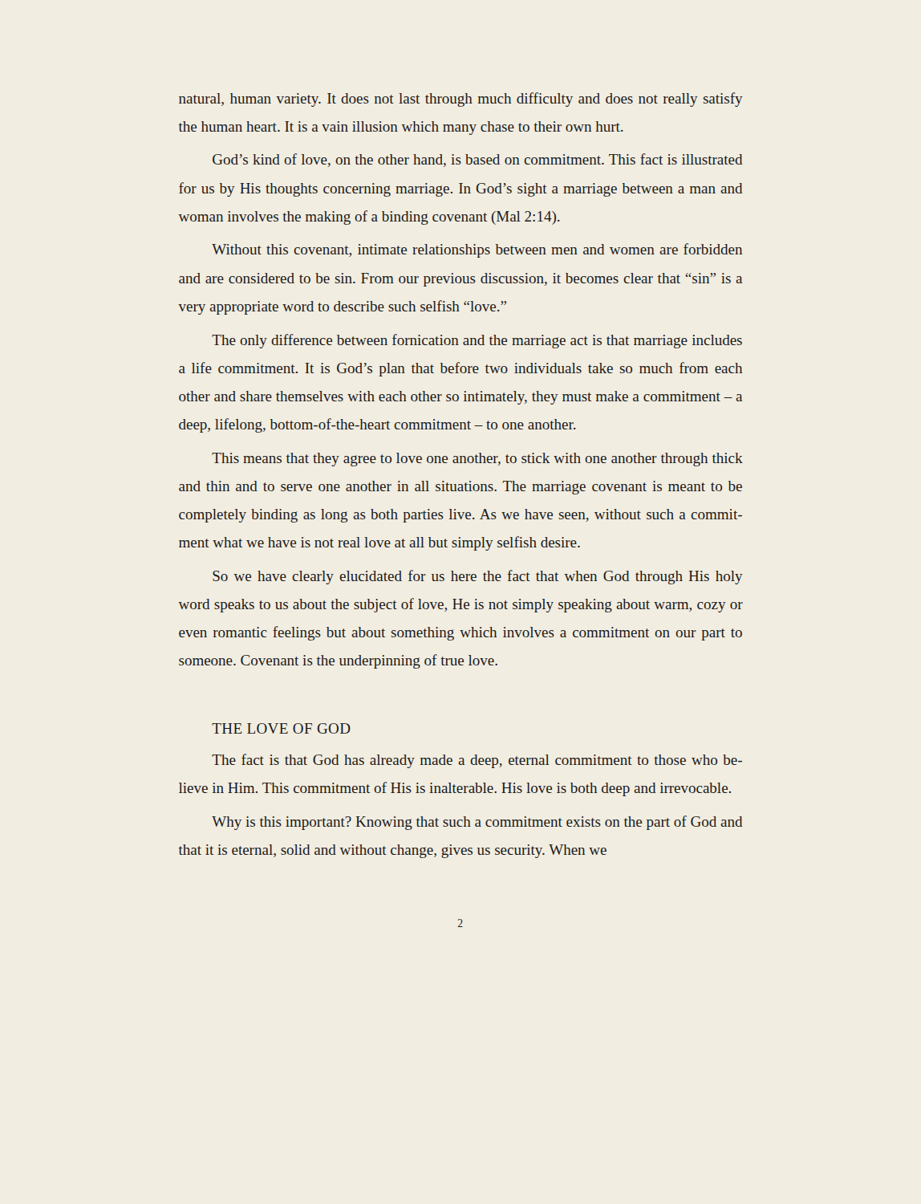natural, human variety. It does not last through much difficulty and does not really satisfy the human heart. It is a vain illusion which many chase to their own hurt.
God’s kind of love, on the other hand, is based on commitment. This fact is illustrated for us by His thoughts concerning marriage. In God’s sight a marriage between a man and woman involves the making of a binding covenant (Mal 2:14).
Without this covenant, intimate relationships between men and women are forbidden and are considered to be sin. From our previous discussion, it becomes clear that “sin” is a very appropriate word to describe such selfish “love.”
The only difference between fornication and the marriage act is that marriage includes a life commitment. It is God’s plan that before two individuals take so much from each other and share themselves with each other so intimately, they must make a commitment – a deep, lifelong, bottom-of-the-heart commitment – to one another.
This means that they agree to love one another, to stick with one another through thick and thin and to serve one another in all situations. The marriage covenant is meant to be completely binding as long as both parties live. As we have seen, without such a commitment what we have is not real love at all but simply selfish desire.
So we have clearly elucidated for us here the fact that when God through His holy word speaks to us about the subject of love, He is not simply speaking about warm, cozy or even romantic feelings but about something which involves a commitment on our part to someone. Covenant is the underpinning of true love.
The Love of God
The fact is that God has already made a deep, eternal commitment to those who believe in Him. This commitment of His is inalterable. His love is both deep and irrevocable.
Why is this important? Knowing that such a commitment exists on the part of God and that it is eternal, solid and without change, gives us security. When we
2